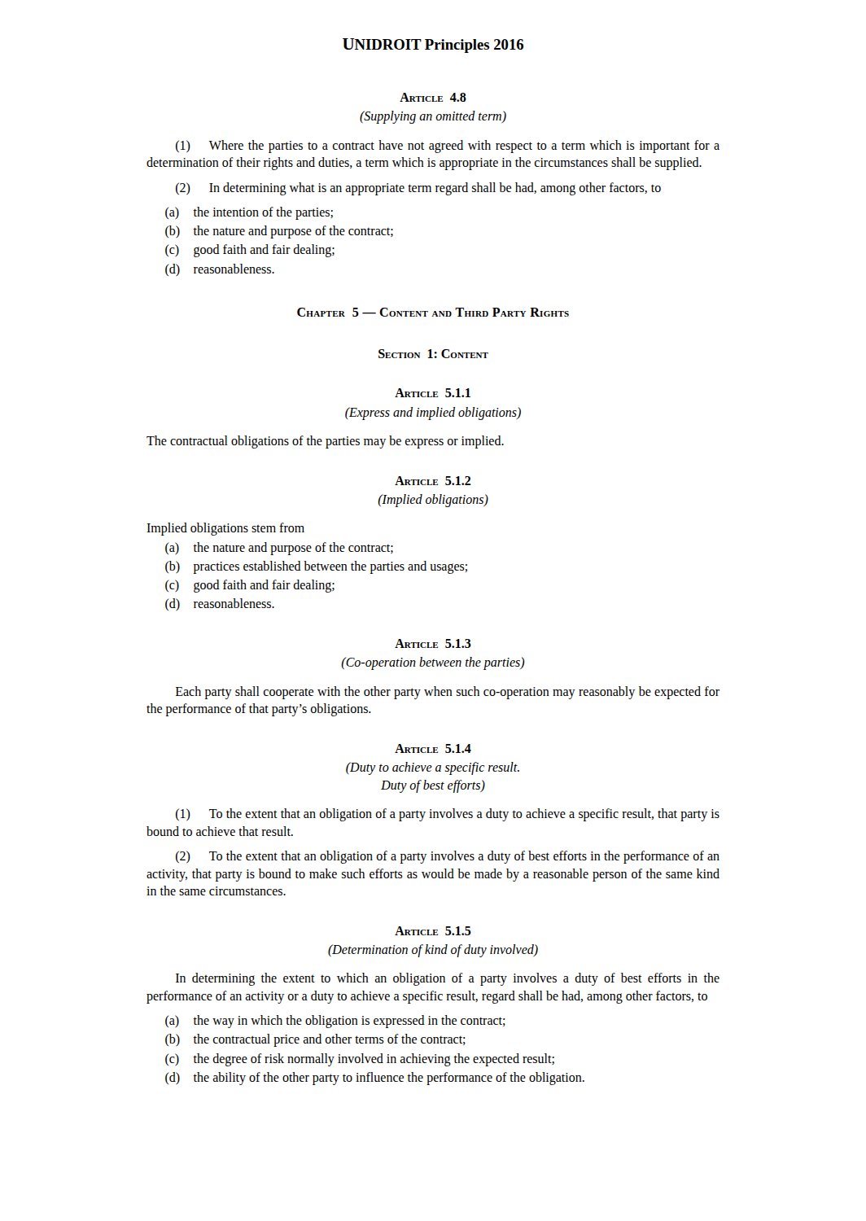UNIDROIT Principles 2016
Article 4.8
(Supplying an omitted term)
(1) Where the parties to a contract have not agreed with respect to a term which is important for a determination of their rights and duties, a term which is appropriate in the circumstances shall be supplied.
(2) In determining what is an appropriate term regard shall be had, among other factors, to
(a) the intention of the parties;
(b) the nature and purpose of the contract;
(c) good faith and fair dealing;
(d) reasonableness.
Chapter 5 — Content and Third Party Rights
Section 1: Content
Article 5.1.1
(Express and implied obligations)
The contractual obligations of the parties may be express or implied.
Article 5.1.2
(Implied obligations)
Implied obligations stem from
(a) the nature and purpose of the contract;
(b) practices established between the parties and usages;
(c) good faith and fair dealing;
(d) reasonableness.
Article 5.1.3
(Co-operation between the parties)
Each party shall cooperate with the other party when such co-operation may reasonably be expected for the performance of that party’s obligations.
Article 5.1.4
(Duty to achieve a specific result.
Duty of best efforts)
(1) To the extent that an obligation of a party involves a duty to achieve a specific result, that party is bound to achieve that result.
(2) To the extent that an obligation of a party involves a duty of best efforts in the performance of an activity, that party is bound to make such efforts as would be made by a reasonable person of the same kind in the same circumstances.
Article 5.1.5
(Determination of kind of duty involved)
In determining the extent to which an obligation of a party involves a duty of best efforts in the performance of an activity or a duty to achieve a specific result, regard shall be had, among other factors, to
(a) the way in which the obligation is expressed in the contract;
(b) the contractual price and other terms of the contract;
(c) the degree of risk normally involved in achieving the expected result;
(d) the ability of the other party to influence the performance of the obligation.